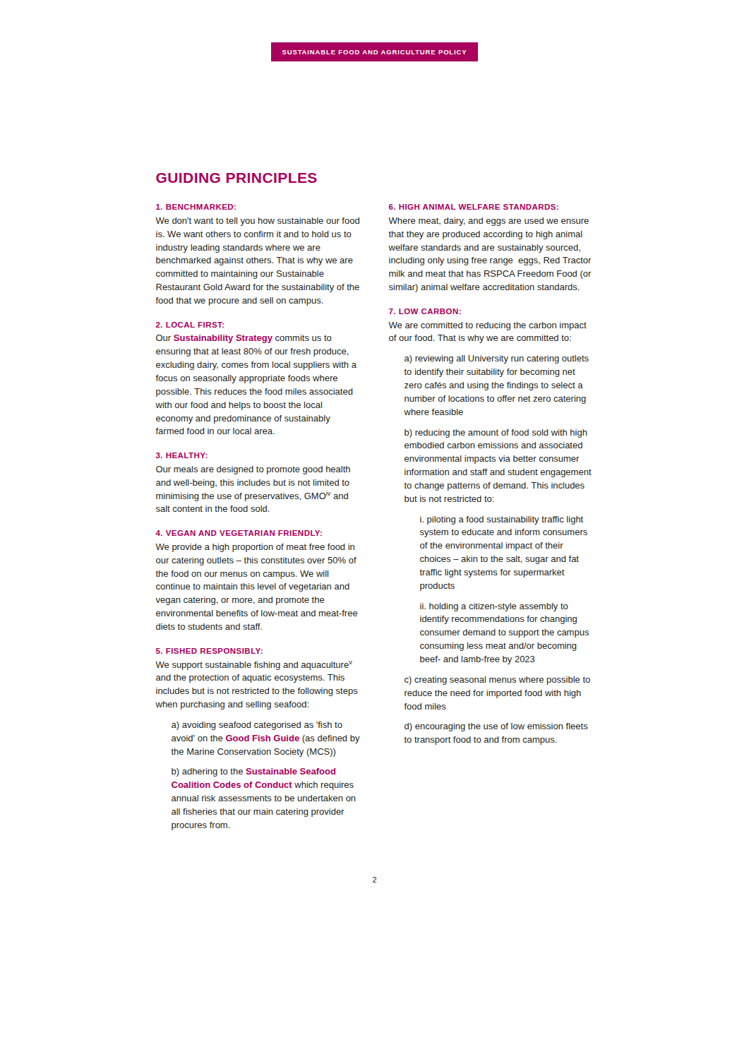Sustainable Food and Agriculture Policy
GUIDING PRINCIPLES
1. Benchmarked:
We don't want to tell you how sustainable our food is. We want others to confirm it and to hold us to industry leading standards where we are benchmarked against others. That is why we are committed to maintaining our Sustainable Restaurant Gold Award for the sustainability of the food that we procure and sell on campus.
2. Local first:
Our Sustainability Strategy commits us to ensuring that at least 80% of our fresh produce, excluding dairy, comes from local suppliers with a focus on seasonally appropriate foods where possible. This reduces the food miles associated with our food and helps to boost the local economy and predominance of sustainably farmed food in our local area.
3. Healthy:
Our meals are designed to promote good health and well-being, this includes but is not limited to minimising the use of preservatives, GMOiv and salt content in the food sold.
4. Vegan and vegetarian friendly:
We provide a high proportion of meat free food in our catering outlets – this constitutes over 50% of the food on our menus on campus. We will continue to maintain this level of vegetarian and vegan catering, or more, and promote the environmental benefits of low-meat and meat-free diets to students and staff.
5. Fished responsibly:
We support sustainable fishing and aquaculturev and the protection of aquatic ecosystems. This includes but is not restricted to the following steps when purchasing and selling seafood:
a) avoiding seafood categorised as 'fish to avoid' on the Good Fish Guide (as defined by the Marine Conservation Society (MCS))
b) adhering to the Sustainable Seafood Coalition Codes of Conduct which requires annual risk assessments to be undertaken on all fisheries that our main catering provider procures from.
6. High animal welfare standards:
Where meat, dairy, and eggs are used we ensure that they are produced according to high animal welfare standards and are sustainably sourced, including only using free range eggs, Red Tractor milk and meat that has RSPCA Freedom Food (or similar) animal welfare accreditation standards.
7. Low carbon:
We are committed to reducing the carbon impact of our food. That is why we are committed to:
a) reviewing all University run catering outlets to identify their suitability for becoming net zero cafés and using the findings to select a number of locations to offer net zero catering where feasible
b) reducing the amount of food sold with high embodied carbon emissions and associated environmental impacts via better consumer information and staff and student engagement to change patterns of demand. This includes but is not restricted to:
i. piloting a food sustainability traffic light system to educate and inform consumers of the environmental impact of their choices – akin to the salt, sugar and fat traffic light systems for supermarket products
ii. holding a citizen-style assembly to identify recommendations for changing consumer demand to support the campus consuming less meat and/or becoming beef- and lamb-free by 2023
c) creating seasonal menus where possible to reduce the need for imported food with high food miles
d) encouraging the use of low emission fleets to transport food to and from campus.
2